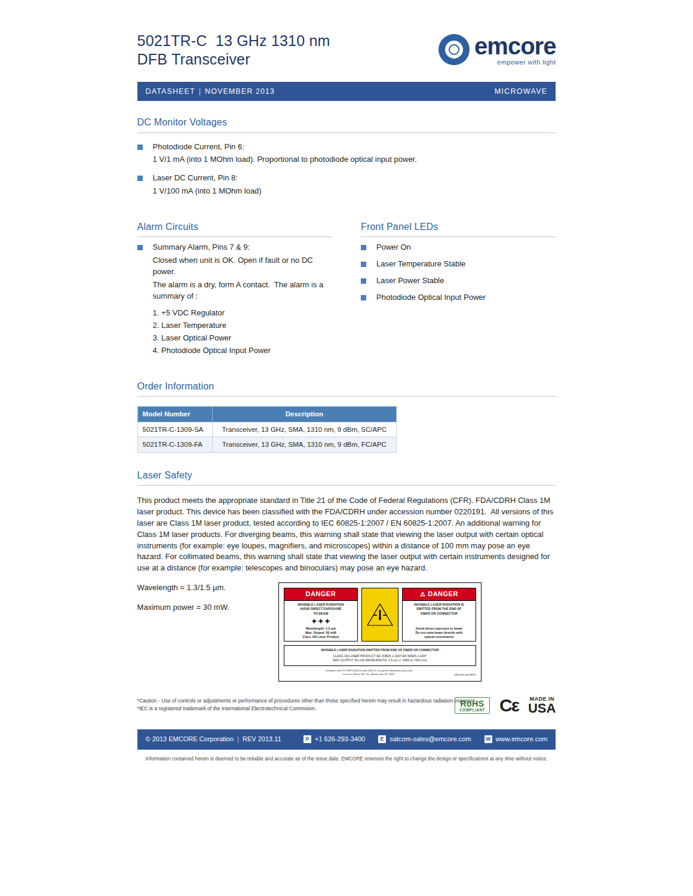5021TR-C 13 GHz 1310 nmDFB Transceiver
emcore empower with light
DATASHEET|NOVEMBER 2013
MICROWAVE
DC Monitor Voltages
Photodiode Current, Pin 6: 1 V/1 mA (into 1 MOhm load). Proportional to photodiode optical input power.
Laser DC Current, Pin 8: 1 V/100 mA (into 1 MOhm load)
Alarm Circuits
Summary Alarm, Pins 7 & 9: Closed when unit is OK. Open if fault or no DC power. The alarm is a dry, form A contact. The alarm is a summary of :
1. +5 VDC Regulator
2. Laser Temperature
3. Laser Optical Power
4. Photodiode Optical Input Power
Front Panel LEDs
Power On
Laser Temperature Stable
Laser Power Stable
Photodiode Optical Input Power
Order Information
| Model Number | Description |
| --- | --- |
| 5021TR-C-1309-SA | Transceiver, 13 GHz, SMA, 1310 nm, 9 dBm, SC/APC |
| 5021TR-C-1309-FA | Transceiver, 13 GHz, SMA, 1310 nm, 9 dBm, FC/APC |
Laser Safety
This product meets the appropriate standard in Title 21 of the Code of Federal Regulations (CFR). FDA/CDRH Class 1M laser product. This device has been classified with the FDA/CDRH under accession number 0220191. All versions of this laser are Class 1M laser product, tested according to IEC 60825-1:2007 / EN 60825-1:2007. An additional warning for Class 1M laser products. For diverging beams, this warning shall state that viewing the laser output with certain optical instruments (for example: eye loupes, magnifiers, and microscopes) within a distance of 100 mm may pose an eye hazard. For collimated beams, this warning shall state that viewing the laser output with certain instruments designed for use at a distance (for example: telescopes and binoculars) may pose an eye hazard.
Wavelength = 1.3/1.5 µm.
Maximum power = 30 mW.
DANGER
INVISIBLE LASER RADIATION AVOID DIRECT EXPOSURE TO BEAM
✦✦✦
Wavelength: 1.5 µm Max. Output: 50 mW Class 1M Laser Product
DANGER
INVISIBLE LASER RADIATION IS EMITTED FROM THE END OF FIBER OR CONNECTOR
Avoid direct exposure to beam Do not view beam directly with optical instruments
INVISIBLE LASER RADIATION EMITTED FROM END OF FIBER OR CONNECTOR
CLASS 1M LASER PRODUCT IEC 60825-1:2007 EN 60825-1:2007
MAX OUTPUT: 50 mW WAVELENGTH: 1.5 µm (> 1400 to <620 nm)
Complies with 21 CFR 1040.10 and 1040.11 except for deviations pursuant
to Laser Notice No. 50, dated June 24, 2007
DB1624/Label REV1
*Caution - Use of controls or adjustments or performance of procedures other than those specified herein may result in hazardous radiation exposure.
*IEC is a registered trademark of the International Electrotechnical Commision.
RòHS
COMPLIANT
Cε
MADE IN
USA
© 2013 EMCORE Corporation|REV 2013.11
P+1 626-293-3400 Esatcom-sales@emcore.com Wwww.emcore.com
Information contained herein is deemed to be reliable and accurate as of the issue date. EMCORE reserves the right to change the design or specifications at any time without notice.